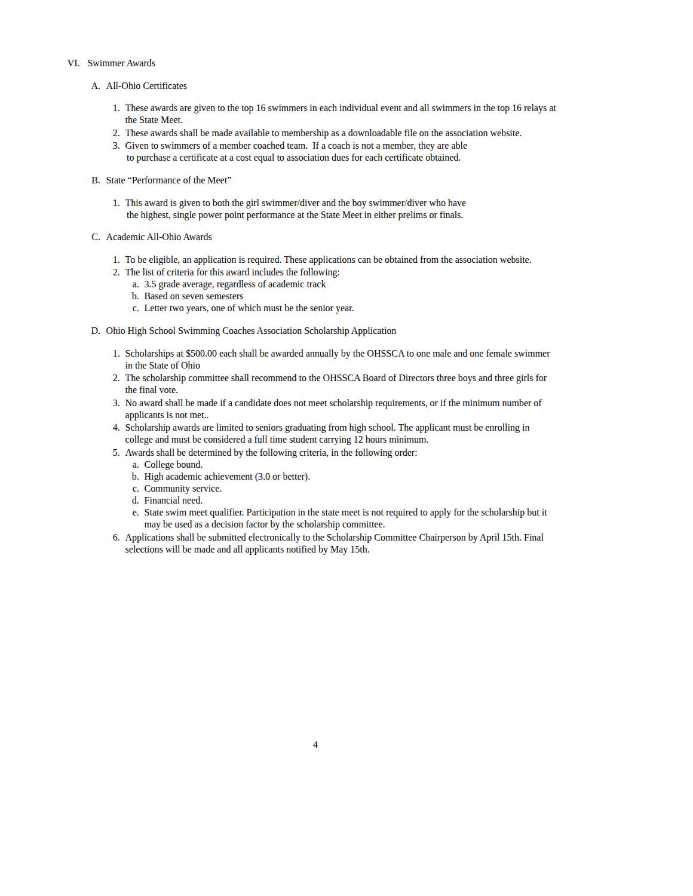Swimmer Awards
All-Ohio Certificates
These awards are given to the top 16 swimmers in each individual event and all swimmers in the top 16 relays at the State Meet.
These awards shall be made available to membership as a downloadable file on the association website.
Given to swimmers of a member coached team. If a coach is not a member, they are able
to purchase a certificate at a cost equal to association dues for each certificate obtained.
State “Performance of the Meet”
This award is given to both the girl swimmer/diver and the boy swimmer/diver who have
the highest, single power point performance at the State Meet in either prelims or finals.
Academic All-Ohio Awards
To be eligible, an application is required. These applications can be obtained from the association website.
The list of criteria for this award includes the following:
3.5 grade average, regardless of academic track
Based on seven semesters
Letter two years, one of which must be the senior year.
Ohio High School Swimming Coaches Association Scholarship Application
Scholarships at $500.00 each shall be awarded annually by the OHSSCA to one male and one female swimmer in the State of Ohio
The scholarship committee shall recommend to the OHSSCA Board of Directors three boys and three girls for the final vote.
No award shall be made if a candidate does not meet scholarship requirements, or if the minimum number of applicants is not met..
Scholarship awards are limited to seniors graduating from high school. The applicant must be enrolling in college and must be considered a full time student carrying 12 hours minimum.
Awards shall be determined by the following criteria, in the following order:
College bound.
High academic achievement (3.0 or better).
Community service.
Financial need.
State swim meet qualifier. Participation in the state meet is not required to apply for the scholarship but it may be used as a decision factor by the scholarship committee.
Applications shall be submitted electronically to the Scholarship Committee Chairperson by April 15th. Final selections will be made and all applicants notified by May 15th.
4